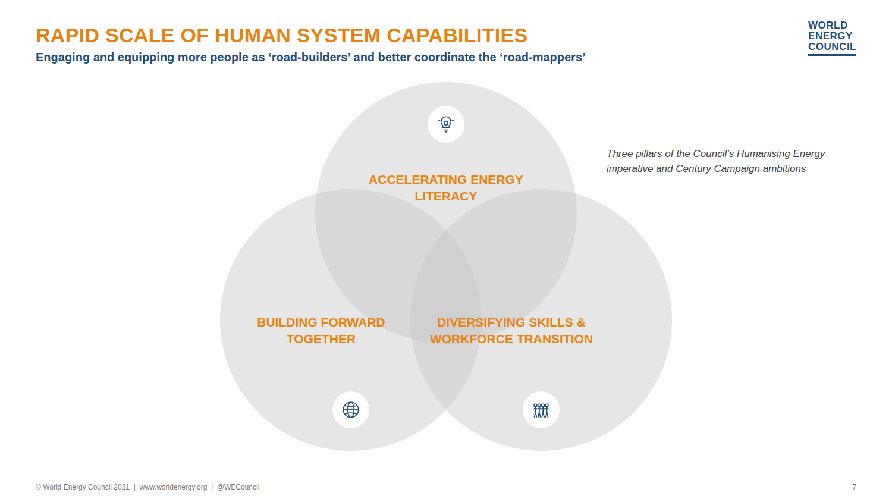WORLD
ENERGY
COUNCIL
RAPID SCALE OF HUMAN SYSTEM CAPABILITIES
Engaging and equipping more people as ‘road-builders’ and better coordinate the ‘road-mappers’
Three pillars of the Council’s Humanising Energy imperative and Century Campaign ambitions
ACCELERATING ENERGY
LITERACY
BUILDING FORWARD
TOGETHER
DIVERSIFYING SKILLS &
WORKFORCE TRANSITION
© World Energy Council 2021 | www.worldenergy.org | @WECouncil 7